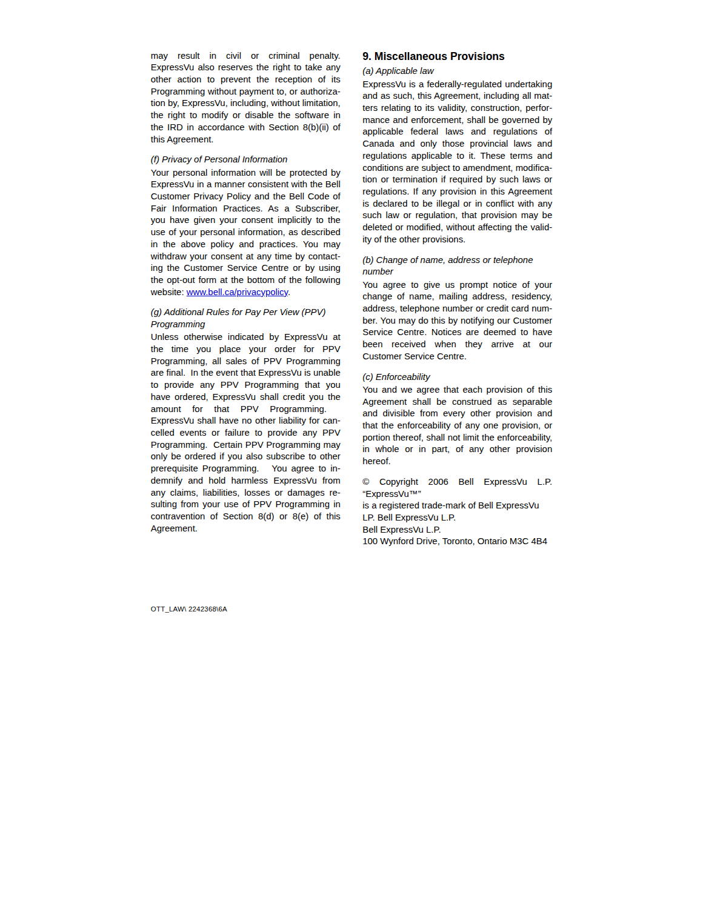may result in civil or criminal penalty. ExpressVu also reserves the right to take any other action to prevent the reception of its Programming without payment to, or authorization by, ExpressVu, including, without limitation, the right to modify or disable the software in the IRD in accordance with Section 8(b)(ii) of this Agreement.
(f) Privacy of Personal Information
Your personal information will be protected by ExpressVu in a manner consistent with the Bell Customer Privacy Policy and the Bell Code of Fair Information Practices. As a Subscriber, you have given your consent implicitly to the use of your personal information, as described in the above policy and practices. You may withdraw your consent at any time by contacting the Customer Service Centre or by using the opt-out form at the bottom of the following website: www.bell.ca/privacypolicy.
(g) Additional Rules for Pay Per View (PPV) Programming
Unless otherwise indicated by ExpressVu at the time you place your order for PPV Programming, all sales of PPV Programming are final. In the event that ExpressVu is unable to provide any PPV Programming that you have ordered, ExpressVu shall credit you the amount for that PPV Programming. ExpressVu shall have no other liability for cancelled events or failure to provide any PPV Programming. Certain PPV Programming may only be ordered if you also subscribe to other prerequisite Programming. You agree to indemnify and hold harmless ExpressVu from any claims, liabilities, losses or damages resulting from your use of PPV Programming in contravention of Section 8(d) or 8(e) of this Agreement.
9. Miscellaneous Provisions
(a) Applicable law
ExpressVu is a federally-regulated undertaking and as such, this Agreement, including all matters relating to its validity, construction, performance and enforcement, shall be governed by applicable federal laws and regulations of Canada and only those provincial laws and regulations applicable to it. These terms and conditions are subject to amendment, modification or termination if required by such laws or regulations. If any provision in this Agreement is declared to be illegal or in conflict with any such law or regulation, that provision may be deleted or modified, without affecting the validity of the other provisions.
(b) Change of name, address or telephone number
You agree to give us prompt notice of your change of name, mailing address, residency, address, telephone number or credit card number. You may do this by notifying our Customer Service Centre. Notices are deemed to have been received when they arrive at our Customer Service Centre.
(c) Enforceability
You and we agree that each provision of this Agreement shall be construed as separable and divisible from every other provision and that the enforceability of any one provision, or portion thereof, shall not limit the enforceability, in whole or in part, of any other provision hereof.
© Copyright 2006 Bell ExpressVu L.P.
“ExpressVu™”
is a registered trade-mark of Bell ExpressVu LP. Bell ExpressVu L.P.
Bell ExpressVu L.P.
100 Wynford Drive, Toronto, Ontario M3C 4B4
OTT_LAW\ 2242368\6A